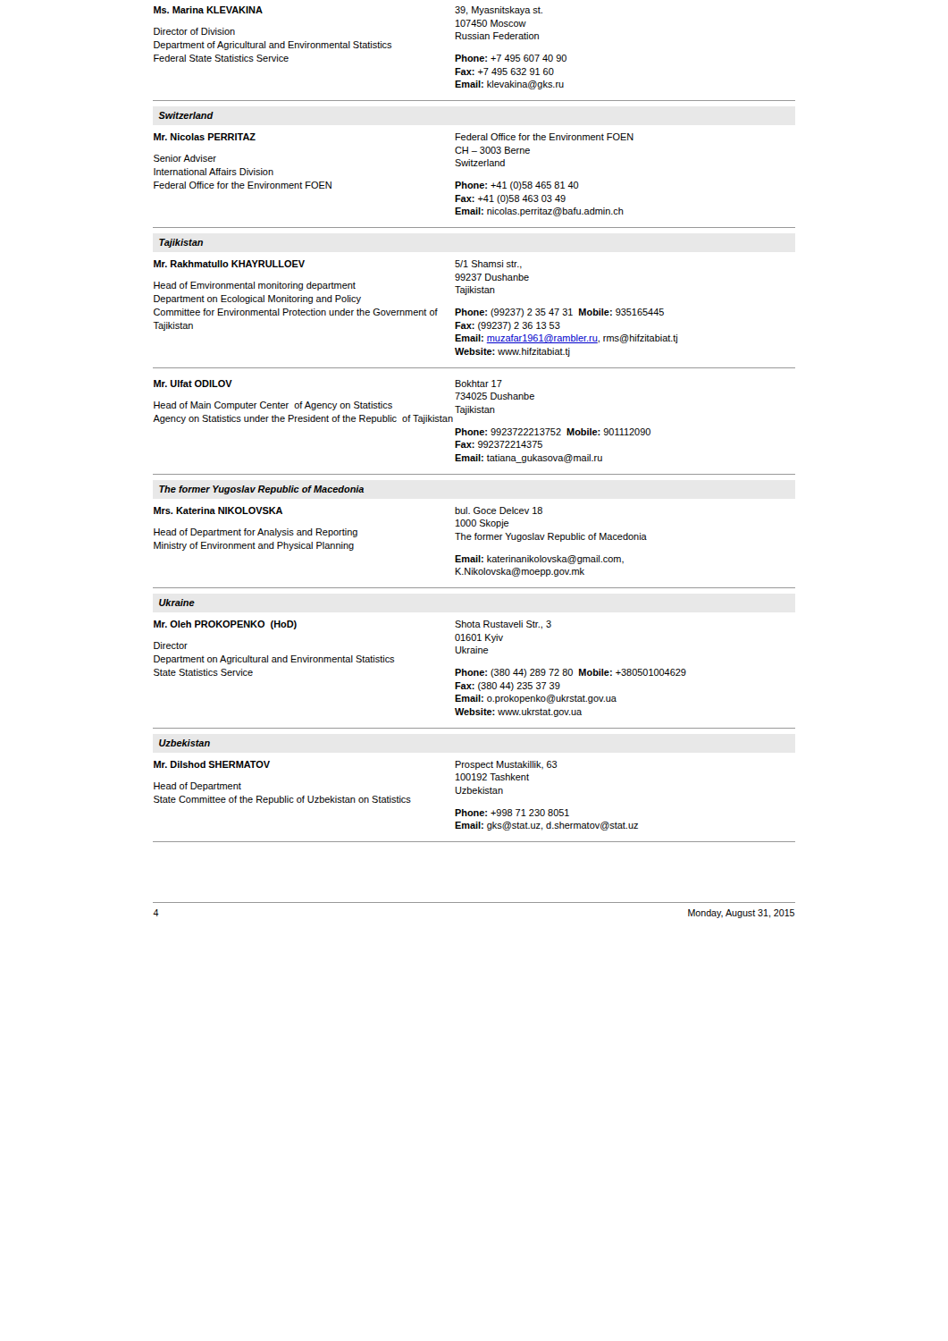| Ms. Marina KLEVAKINA Director of Division Department of Agricultural and Environmental Statistics Federal State Statistics Service | 39, Myasnitskaya st. 107450 Moscow Russian Federation Phone: +7 495 607 40 90 Fax: +7 495 632 91 60 Email: klevakina@gks.ru |
Switzerland
| Mr. Nicolas PERRITAZ Senior Adviser International Affairs Division Federal Office for the Environment FOEN | Federal Office for the Environment FOEN CH – 3003 Berne Switzerland Phone: +41 (0)58 465 81 40 Fax: +41 (0)58 463 03 49 Email: nicolas.perritaz@bafu.admin.ch |
Tajikistan
| Mr. Rakhmatullo KHAYRULLOEV Head of Emvironmental monitoring department Department on Ecological Monitoring and Policy Committee for Environmental Protection under the Government of Tajikistan | 5/1 Shamsi str., 99237 Dushanbe Tajikistan Phone: (99237) 2 35 47 31 Mobile: 935165445 Fax: (99237) 2 36 13 53 Email: muzafar1961@rambler.ru , rms@hifzitabiat.tj Website: www.hifzitabiat.tj |
| Mr. Ulfat ODILOV Head of Main Computer Center of Agency on Statistics Agency on Statistics under the President of the Republic of Tajikistan | Bokhtar 17 734025 Dushanbe Tajikistan Phone: 9923722213752 Mobile: 901112090 Fax: 992372214375 Email: tatiana_gukasova@mail.ru |
The former Yugoslav Republic of Macedonia
| Mrs. Katerina NIKOLOVSKA Head of Department for Analysis and Reporting Ministry of Environment and Physical Planning | bul. Goce Delcev 18 1000 Skopje The former Yugoslav Republic of Macedonia Email: katerinanikolovska@gmail.com, K.Nikolovska@moepp.gov.mk |
Ukraine
| Mr. Oleh PROKOPENKO (HoD) Director Department on Agricultural and Environmental Statistics State Statistics Service | Shota Rustaveli Str., 3 01601 Kyiv Ukraine Phone: (380 44) 289 72 80 Mobile: +380501004629 Fax: (380 44) 235 37 39 Email: o.prokopenko@ukrstat.gov.ua Website: www.ukrstat.gov.ua |
Uzbekistan
| Mr. Dilshod SHERMATOV Head of Department State Committee of the Republic of Uzbekistan on Statistics | Prospect Mustakillik, 63 100192 Tashkent Uzbekistan Phone: +998 71 230 8051 Email: gks@stat.uz, d.shermatov@stat.uz |
4 Monday, August 31, 2015